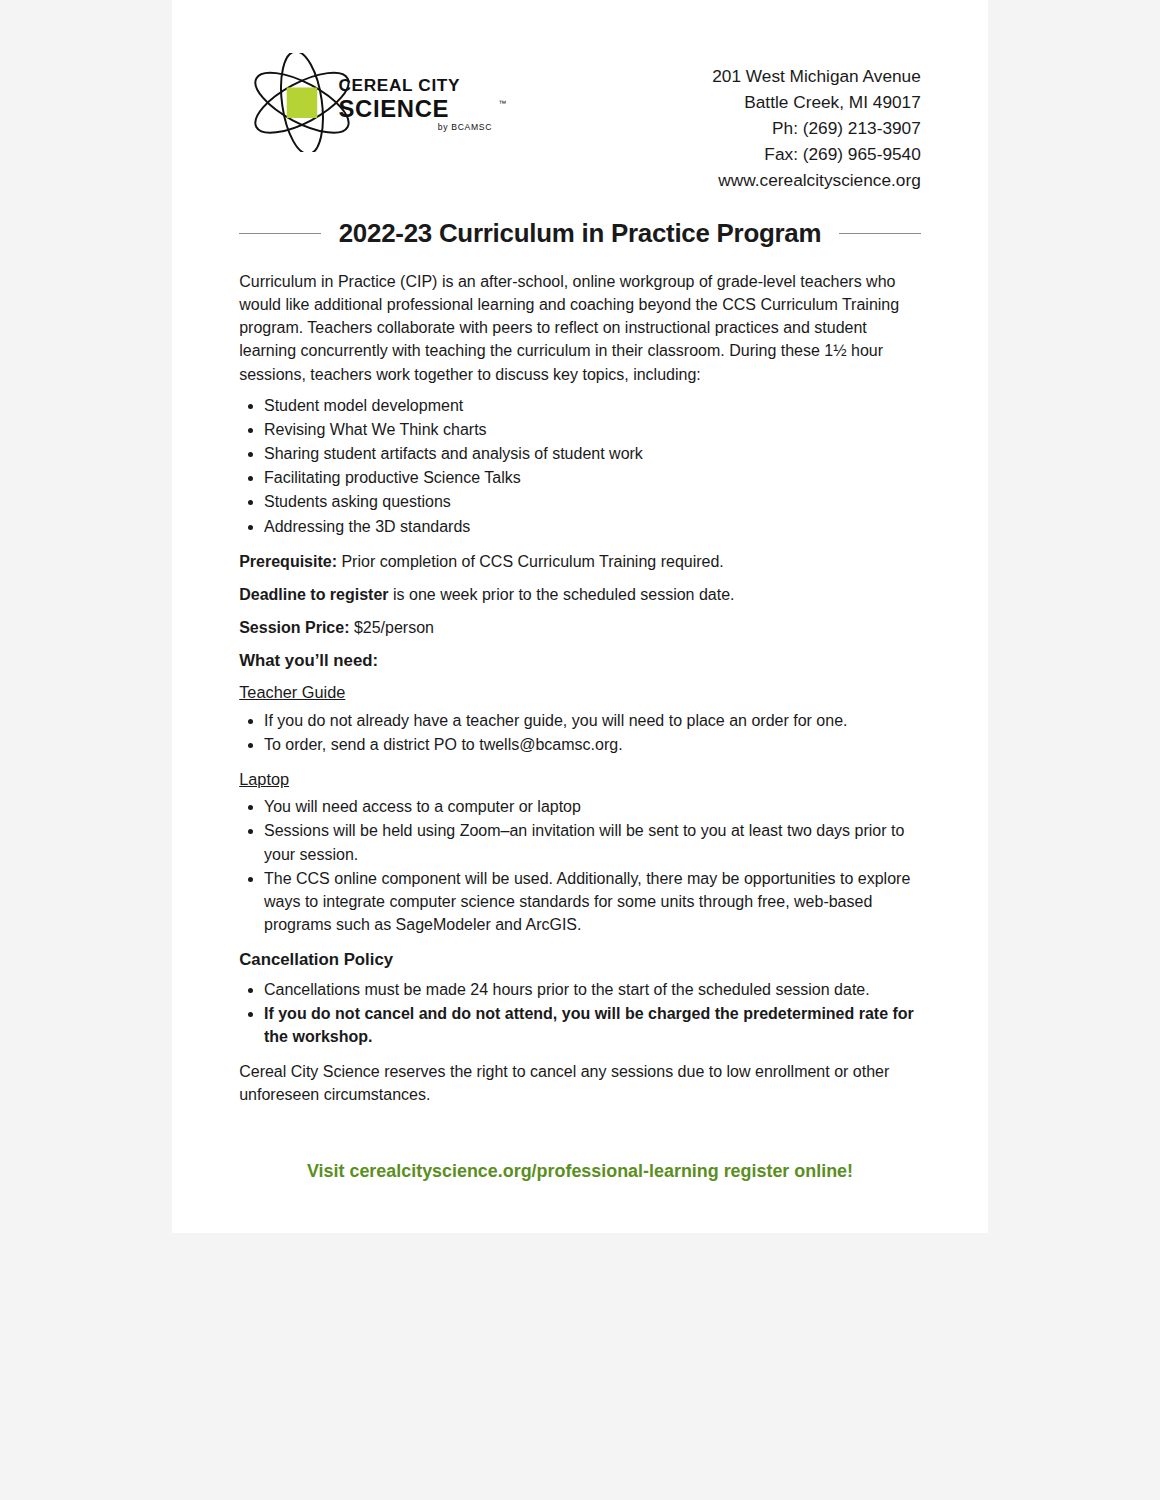CEREAL CITY SCIENCE ™ by BCAMSC
201 West Michigan Avenue
Battle Creek, MI 49017
Ph: (269) 213-3907
Fax: (269) 965-9540
www.cerealcityscience.org
2022-23 Curriculum in Practice Program
Curriculum in Practice (CIP) is an after-school, online workgroup of grade-level teachers who would like additional professional learning and coaching beyond the CCS Curriculum Training program. Teachers collaborate with peers to reflect on instructional practices and student learning concurrently with teaching the curriculum in their classroom. During these 1½ hour sessions, teachers work together to discuss key topics, including:
Student model development
Revising What We Think charts
Sharing student artifacts and analysis of student work
Facilitating productive Science Talks
Students asking questions
Addressing the 3D standards
Prerequisite: Prior completion of CCS Curriculum Training required.
Deadline to register is one week prior to the scheduled session date.
Session Price: $25/person
What you’ll need:
Teacher Guide
If you do not already have a teacher guide, you will need to place an order for one.
To order, send a district PO to twells@bcamsc.org.
Laptop
You will need access to a computer or laptop
Sessions will be held using Zoom–an invitation will be sent to you at least two days prior to your session.
The CCS online component will be used. Additionally, there may be opportunities to explore ways to integrate computer science standards for some units through free, web-based programs such as SageModeler and ArcGIS.
Cancellation Policy
Cancellations must be made 24 hours prior to the start of the scheduled session date.
If you do not cancel and do not attend, you will be charged the predetermined rate for the workshop.
Cereal City Science reserves the right to cancel any sessions due to low enrollment or other unforeseen circumstances.
Visit cerealcityscience.org/professional-learning register online!